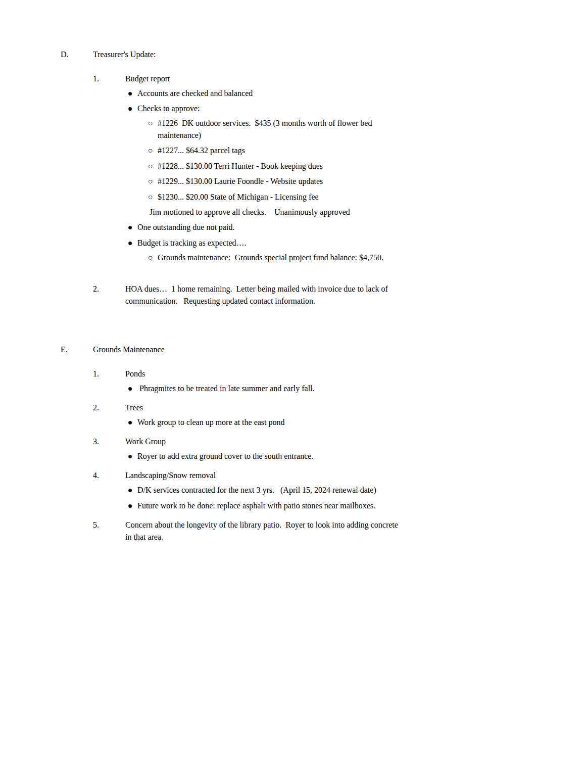D. Treasurer's Update:
1.
Budget report
Accounts are checked and balanced
Checks to approve:
#1226 DK outdoor services. $435 (3 months worth of flower bed maintenance)
#1227... $64.32 parcel tags
#1228... $130.00 Terri Hunter - Book keeping dues
#1229... $130.00 Laurie Foondle - Website updates
$1230... $20.00 State of Michigan - Licensing fee
Jim motioned to approve all checks. Unanimously approved
One outstanding due not paid.
Budget is tracking as expected….
Grounds maintenance: Grounds special project fund balance: $4,750.
2.
HOA dues… 1 home remaining. Letter being mailed with invoice due to lack of communication. Requesting updated contact information.
E. Grounds Maintenance
1.
Ponds
Phragmites to be treated in late summer and early fall.
2.
Trees
Work group to clean up more at the east pond
3.
Work Group
Royer to add extra ground cover to the south entrance.
4.
Landscaping/Snow removal
D/K services contracted for the next 3 yrs. (April 15, 2024 renewal date)
Future work to be done: replace asphalt with patio stones near mailboxes.
5.
Concern about the longevity of the library patio. Royer to look into adding concrete in that area.